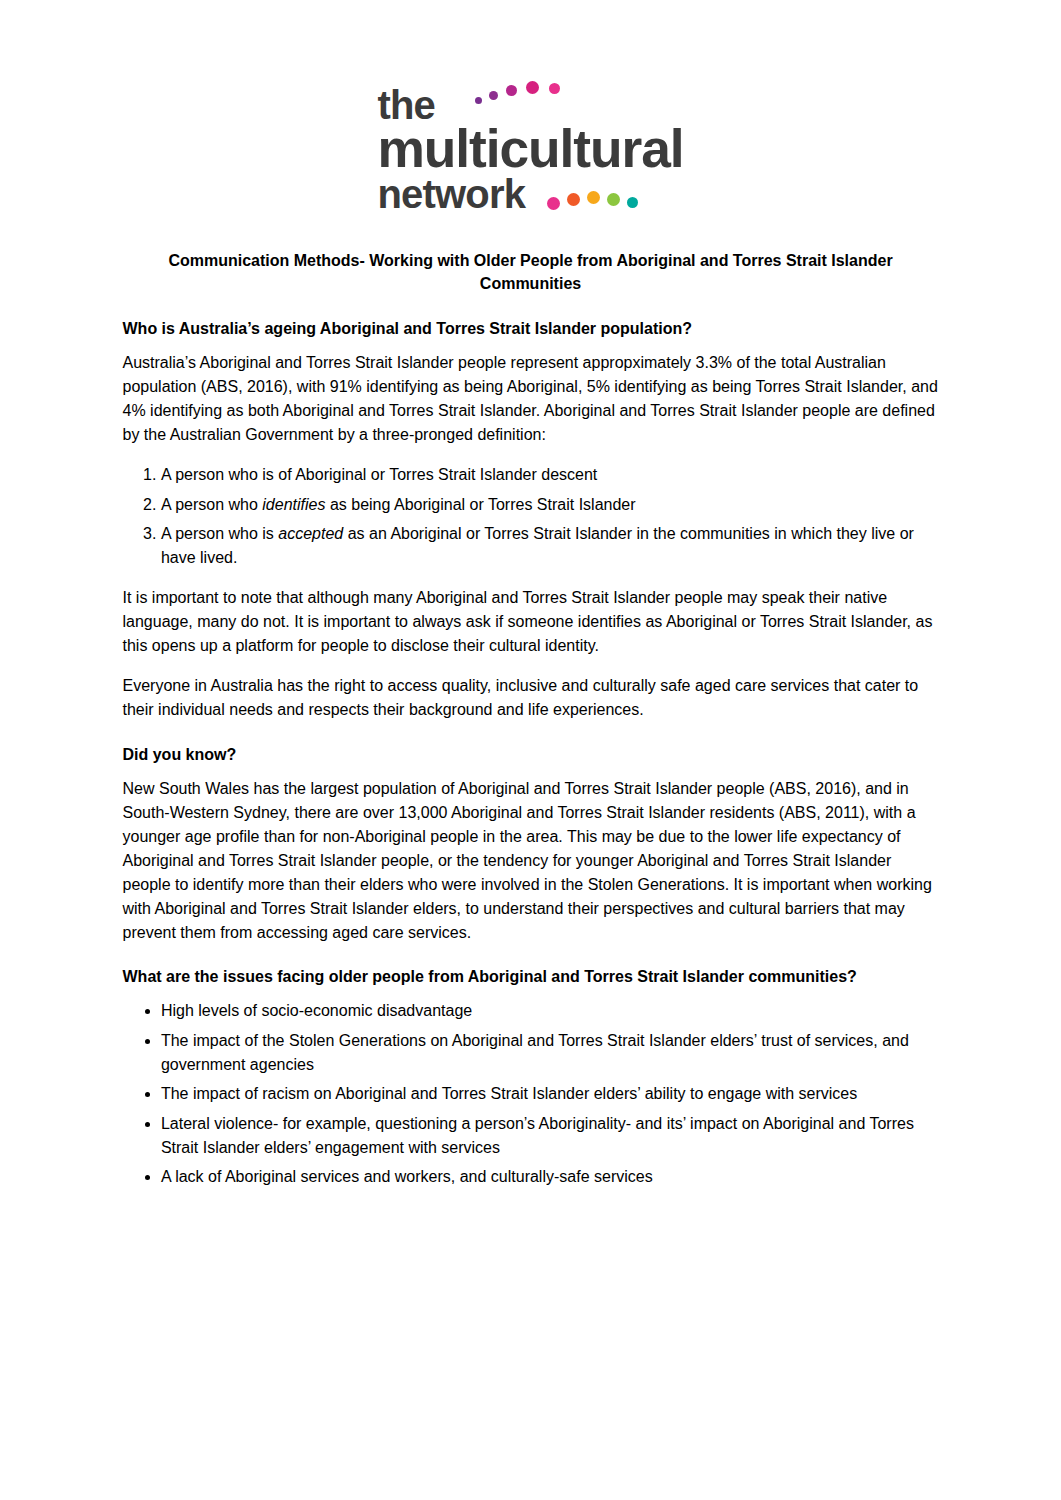the multicultural network
Communication Methods- Working with Older People from Aboriginal and Torres Strait Islander Communities
Who is Australia’s ageing Aboriginal and Torres Strait Islander population?
Australia’s Aboriginal and Torres Strait Islander people represent appropximately 3.3% of the total Australian population (ABS, 2016), with 91% identifying as being Aboriginal, 5% identifying as being Torres Strait Islander, and 4% identifying as both Aboriginal and Torres Strait Islander. Aboriginal and Torres Strait Islander people are defined by the Australian Government by a three-pronged definition:
A person who is of Aboriginal or Torres Strait Islander descent
A person who identifies as being Aboriginal or Torres Strait Islander
A person who is accepted as an Aboriginal or Torres Strait Islander in the communities in which they live or have lived.
It is important to note that although many Aboriginal and Torres Strait Islander people may speak their native language, many do not. It is important to always ask if someone identifies as Aboriginal or Torres Strait Islander, as this opens up a platform for people to disclose their cultural identity.
Everyone in Australia has the right to access quality, inclusive and culturally safe aged care services that cater to their individual needs and respects their background and life experiences.
Did you know?
New South Wales has the largest population of Aboriginal and Torres Strait Islander people (ABS, 2016), and in South-Western Sydney, there are over 13,000 Aboriginal and Torres Strait Islander residents (ABS, 2011), with a younger age profile than for non-Aboriginal people in the area. This may be due to the lower life expectancy of Aboriginal and Torres Strait Islander people, or the tendency for younger Aboriginal and Torres Strait Islander people to identify more than their elders who were involved in the Stolen Generations. It is important when working with Aboriginal and Torres Strait Islander elders, to understand their perspectives and cultural barriers that may prevent them from accessing aged care services.
What are the issues facing older people from Aboriginal and Torres Strait Islander communities?
High levels of socio-economic disadvantage
The impact of the Stolen Generations on Aboriginal and Torres Strait Islander elders’ trust of services, and government agencies
The impact of racism on Aboriginal and Torres Strait Islander elders’ ability to engage with services
Lateral violence- for example, questioning a person’s Aboriginality- and its’ impact on Aboriginal and Torres Strait Islander elders’ engagement with services
A lack of Aboriginal services and workers, and culturally-safe services